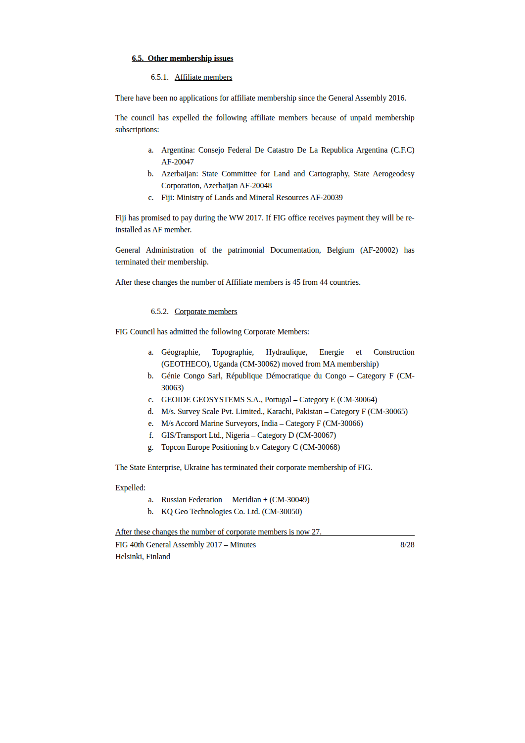6.5. Other membership issues
6.5.1. Affiliate members
There have been no applications for affiliate membership since the General Assembly 2016.
The council has expelled the following affiliate members because of unpaid membership subscriptions:
Argentina: Consejo Federal De Catastro De La Republica Argentina (C.F.C) AF-20047
Azerbaijan: State Committee for Land and Cartography, State Aerogeodesy Corporation, Azerbaijan AF-20048
Fiji: Ministry of Lands and Mineral Resources AF-20039
Fiji has promised to pay during the WW 2017. If FIG office receives payment they will be re-installed as AF member.
General Administration of the patrimonial Documentation, Belgium (AF-20002) has terminated their membership.
After these changes the number of Affiliate members is 45 from 44 countries.
6.5.2. Corporate members
FIG Council has admitted the following Corporate Members:
Géographie, Topographie, Hydraulique, Energie et Construction (GEOTHECO), Uganda (CM-30062) moved from MA membership)
Génie Congo Sarl, République Démocratique du Congo – Category F (CM-30063)
GEOIDE GEOSYSTEMS S.A., Portugal – Category E (CM-30064)
M/s. Survey Scale Pvt. Limited., Karachi, Pakistan – Category F (CM-30065)
M/s Accord Marine Surveyors, India – Category F (CM-30066)
GIS/Transport Ltd., Nigeria – Category D (CM-30067)
Topcon Europe Positioning b.v Category C (CM-30068)
The State Enterprise, Ukraine has terminated their corporate membership of FIG.
Expelled:
Russian Federation Meridian + (CM-30049)
KQ Geo Technologies Co. Ltd. (CM-30050)
After these changes the number of corporate members is now 27.
FIG 40th General Assembly 2017 – Minutes
Helsinki, Finland
8/28